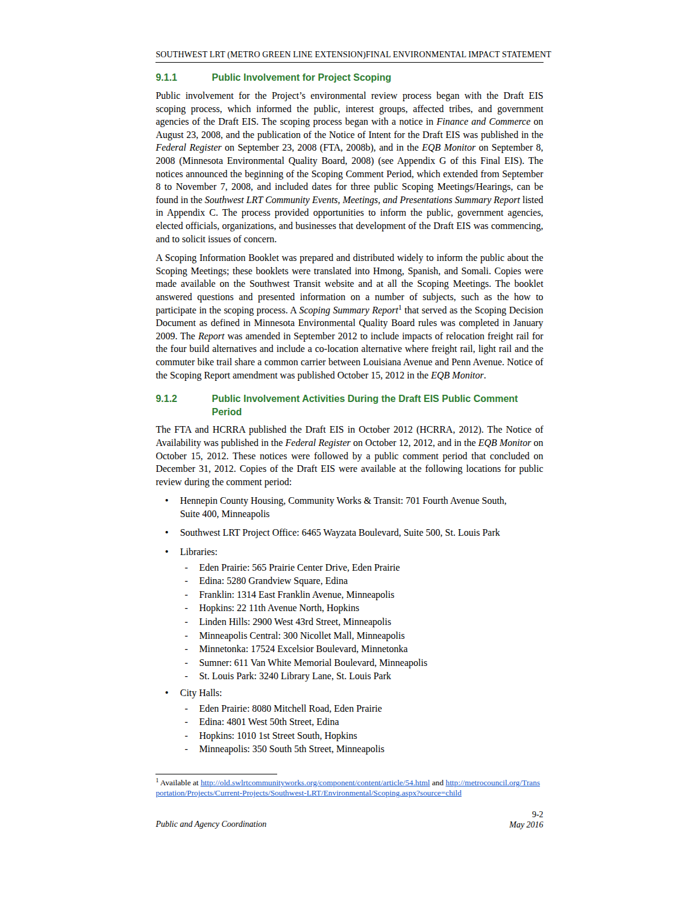SOUTHWEST LRT (METRO GREEN LINE EXTENSION) FINAL ENVIRONMENTAL IMPACT STATEMENT
9.1.1 Public Involvement for Project Scoping
Public involvement for the Project’s environmental review process began with the Draft EIS scoping process, which informed the public, interest groups, affected tribes, and government agencies of the Draft EIS. The scoping process began with a notice in Finance and Commerce on August 23, 2008, and the publication of the Notice of Intent for the Draft EIS was published in the Federal Register on September 23, 2008 (FTA, 2008b), and in the EQB Monitor on September 8, 2008 (Minnesota Environmental Quality Board, 2008) (see Appendix G of this Final EIS). The notices announced the beginning of the Scoping Comment Period, which extended from September 8 to November 7, 2008, and included dates for three public Scoping Meetings/Hearings, can be found in the Southwest LRT Community Events, Meetings, and Presentations Summary Report listed in Appendix C. The process provided opportunities to inform the public, government agencies, elected officials, organizations, and businesses that development of the Draft EIS was commencing, and to solicit issues of concern.
A Scoping Information Booklet was prepared and distributed widely to inform the public about the Scoping Meetings; these booklets were translated into Hmong, Spanish, and Somali. Copies were made available on the Southwest Transit website and at all the Scoping Meetings. The booklet answered questions and presented information on a number of subjects, such as the how to participate in the scoping process. A Scoping Summary Report1 that served as the Scoping Decision Document as defined in Minnesota Environmental Quality Board rules was completed in January 2009. The Report was amended in September 2012 to include impacts of relocation freight rail for the four build alternatives and include a co-location alternative where freight rail, light rail and the commuter bike trail share a common carrier between Louisiana Avenue and Penn Avenue. Notice of the Scoping Report amendment was published October 15, 2012 in the EQB Monitor.
9.1.2 Public Involvement Activities During the Draft EIS Public Comment Period
The FTA and HCRRA published the Draft EIS in October 2012 (HCRRA, 2012). The Notice of Availability was published in the Federal Register on October 12, 2012, and in the EQB Monitor on October 15, 2012. These notices were followed by a public comment period that concluded on December 31, 2012. Copies of the Draft EIS were available at the following locations for public review during the comment period:
Hennepin County Housing, Community Works & Transit: 701 Fourth Avenue South,
Suite 400, Minneapolis
Southwest LRT Project Office: 6465 Wayzata Boulevard, Suite 500, St. Louis Park
Libraries:
Eden Prairie: 565 Prairie Center Drive, Eden Prairie
Edina: 5280 Grandview Square, Edina
Franklin: 1314 East Franklin Avenue, Minneapolis
Hopkins: 22 11th Avenue North, Hopkins
Linden Hills: 2900 West 43rd Street, Minneapolis
Minneapolis Central: 300 Nicollet Mall, Minneapolis
Minnetonka: 17524 Excelsior Boulevard, Minnetonka
Sumner: 611 Van White Memorial Boulevard, Minneapolis
St. Louis Park: 3240 Library Lane, St. Louis Park
City Halls:
Eden Prairie: 8080 Mitchell Road, Eden Prairie
Edina: 4801 West 50th Street, Edina
Hopkins: 1010 1st Street South, Hopkins
Minneapolis: 350 South 5th Street, Minneapolis
1 Available at http://old.swlrtcommunityworks.org/component/content/article/54.html and http://metrocouncil.org/Transportation/Projects/Current-Projects/Southwest-LRT/Environmental/Scoping.aspx?source=child
Public and Agency Coordination
9-2
May 2016